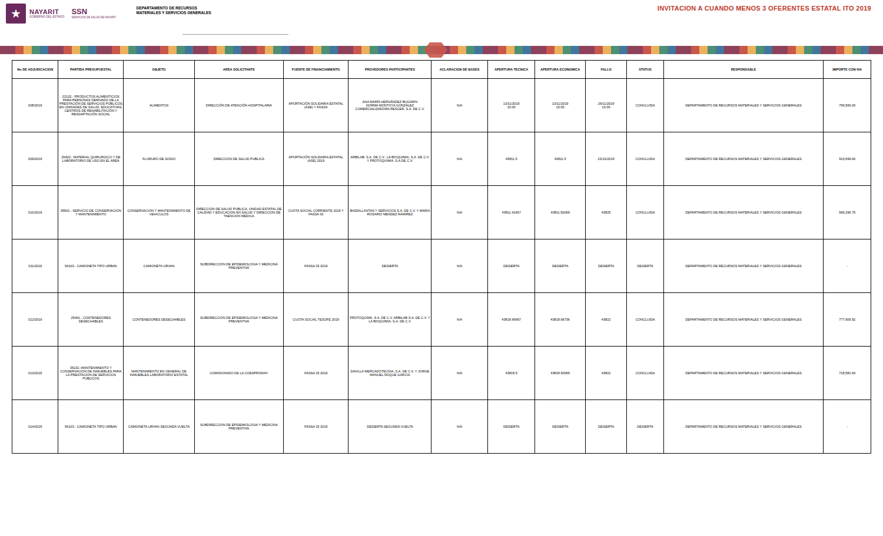★ NAYARITGOBIERNO DEL ESTADO SSNSERVICIOS DE SALUD DE NAYARIT
DEPARTAMENTO DE RECURSOS
MATERIALES Y SERVICIOS GENERALES
INVITACION A CUANDO MENOS 3 OFERENTES ESTATAL ITO 2019
| No DE ADJUDICACION | PARTIDA PRESUPUESTAL | OBJETO | AREA SOLICITANTE | FUENTE DE FINANCIAMIENTO | PROVEDORES PARTICIPANTES | ACLARACION DE BASES | APERTURA TECNICA | APERTURA ECONOMICA | FALLO | STATUS | RESPONSABLE | IMPORTE CON IVA |
| --- | --- | --- | --- | --- | --- | --- | --- | --- | --- | --- | --- | --- |
| 008/2019 | 22102.- PRODUCTOS ALIMENTICIOS PARA PERSONAS DERIVADO DE LA PRESTACIÓN DE SERVICIOS PÚBLICOS EN UNIDADES DE SALUD, EDUCATIVAS, CENTROS DE REHABILITACIÓN Y READAPTACIÓN SOCIAL | ALIMENTOS | DIRECCIÓN DE ATENCIÓN HOSPITALARIA | APORTACIÓN SOLIDARIA ESTATAL (ASE) Y FASSA | ANA MARÍA HERNÁNDEZ BUGARIN NORMA MONTOYA GONZÁLEZ COMERCIALIZADORA RESCER, S.A. DE C.V. | N/A | 13/11/2019 10:00 | 13/11/2019 10:00 | 26/11/2019 10:00 | CONCLUIDA | DEPARTAMENTO DE RECURSOS MATERIALES Y SERVICIOS GENERALES | 799,566.00 |
| 009/2019 | 25402.- MATERIAL QUIRURGICO Y DE LABORATORIO DE USO EN EL AREA | FLORURO DE SODIO | DIRECCION DE SALUD PUBLICA | APORTACIÓN SOLIDARIA ESTATAL (ASE) 2019 | ARBILAB, S.A. DE C.V., LA BIOQUIMIA, S.A. DE C.V. Y PROTOQUIMIA, S.A.DE C.V. | N/A | 43811.5 | 43811.5 | 23/12/2019 | CONCLUIDA | DEPARTAMENTO DE RECURSOS MATERIALES Y SERVICIOS GENERALES | 915,849.00 |
| 010/2019 | 35501.- SERVICIO DE CONSERVACION Y MANTENIMIENTO | CONSERVACION Y MANTENIMIENTO DE VEHICULOS | DIRECCION DE SALUD PUBLICA, UNIDAD ESTATAL DE CALIDAD Y EDUCACION EN SALUD Y DIRECCION DE TAENCION MEDICA | CUOTA SOCIAL CORRIENTE 2019 Y FASSA 33 | BASDILLANTAS Y SERVICIOS S.A. DE C.V. Y MARIA ROSARIO MENDEZ RAMIREZ | N/A | 43811.41667 | 43811.50069 | 43825 | CONCLUIDA | DEPARTAMENTO DE RECURSOS MATERIALES Y SERVICIOS GENERALES | 596,296.75 |
| 011/2019 | 54103.- CAMIONETA TIPO URBAN | CAMIONETA URVAN | SUBDIRECCION DE EPIDEMIOLOGIA Y MEDICINA PREVENTIVA | FASSA 33 2019 | DESIERTA | N/A | DESIERTA | DESIERTA | DESIERTA | DESIERTA | DEPARTAMENTO DE RECURSOS MATERIALES Y SERVICIOS GENERALES | - |
| 012/2019 | 25401.- CONTENEDORES DESECHABLES | CONTENEDORES DESECHABLES | SUBDIRECCION DE EPIDEMIOLOGIA Y MEDICINA PREVENTIVA | CUOTA SOCIAL TESOFE 2019 | PROTOQUIMA, S.A. DE C.V, ARBILAB S.A. DE C.V. Y LA BIOQUIMIA, S.A. DE C.V. | N/A | 43818.66667 | 43818.66736 | 43822 | CONCLUIDA | DEPARTAMENTO DE RECURSOS MATERIALES Y SERVICIOS GENERALES | 777,909.92 |
| 013/2019 | 35102.-MANTENIMIENTO Y CONSERVACION DE INMUEBLES PARA LA PRESTACION DE SERVICIOS PUBLICOS | MANTENIMIENTO EN GENERAL DE INMUEBLES LABORATORIO ESTATAL | COMISIONADO DE LA COESPRISNAY | FASSA 33 2019 | DAVILLA MERCADOTECNIA, S.A. DE C.V. Y JORGE MANUEL ROQUE GARCIA | N/A | 43818.5 | 43818.50069 | 43822 | CONCLUIDA | DEPARTAMENTO DE RECURSOS MATERIALES Y SERVICIOS GENERALES | 718,581.64 |
| 014/2019 | 54103.- CAMIONETA TIPO URBAN | CAMIONETA URVAN SEGUNDA VUELTA | SUBDIRECCION DE EPIDEMIOLOGIA Y MEDICINA PREVENTIVA | FASSA 33 2019 | DESIERTA SEGUNDA VUELTA | N/A | DESIERTA | DESIERTA | DESIERTA | DESIERTA | DEPARTAMENTO DE RECURSOS MATERIALES Y SERVICIOS GENERALES | - |